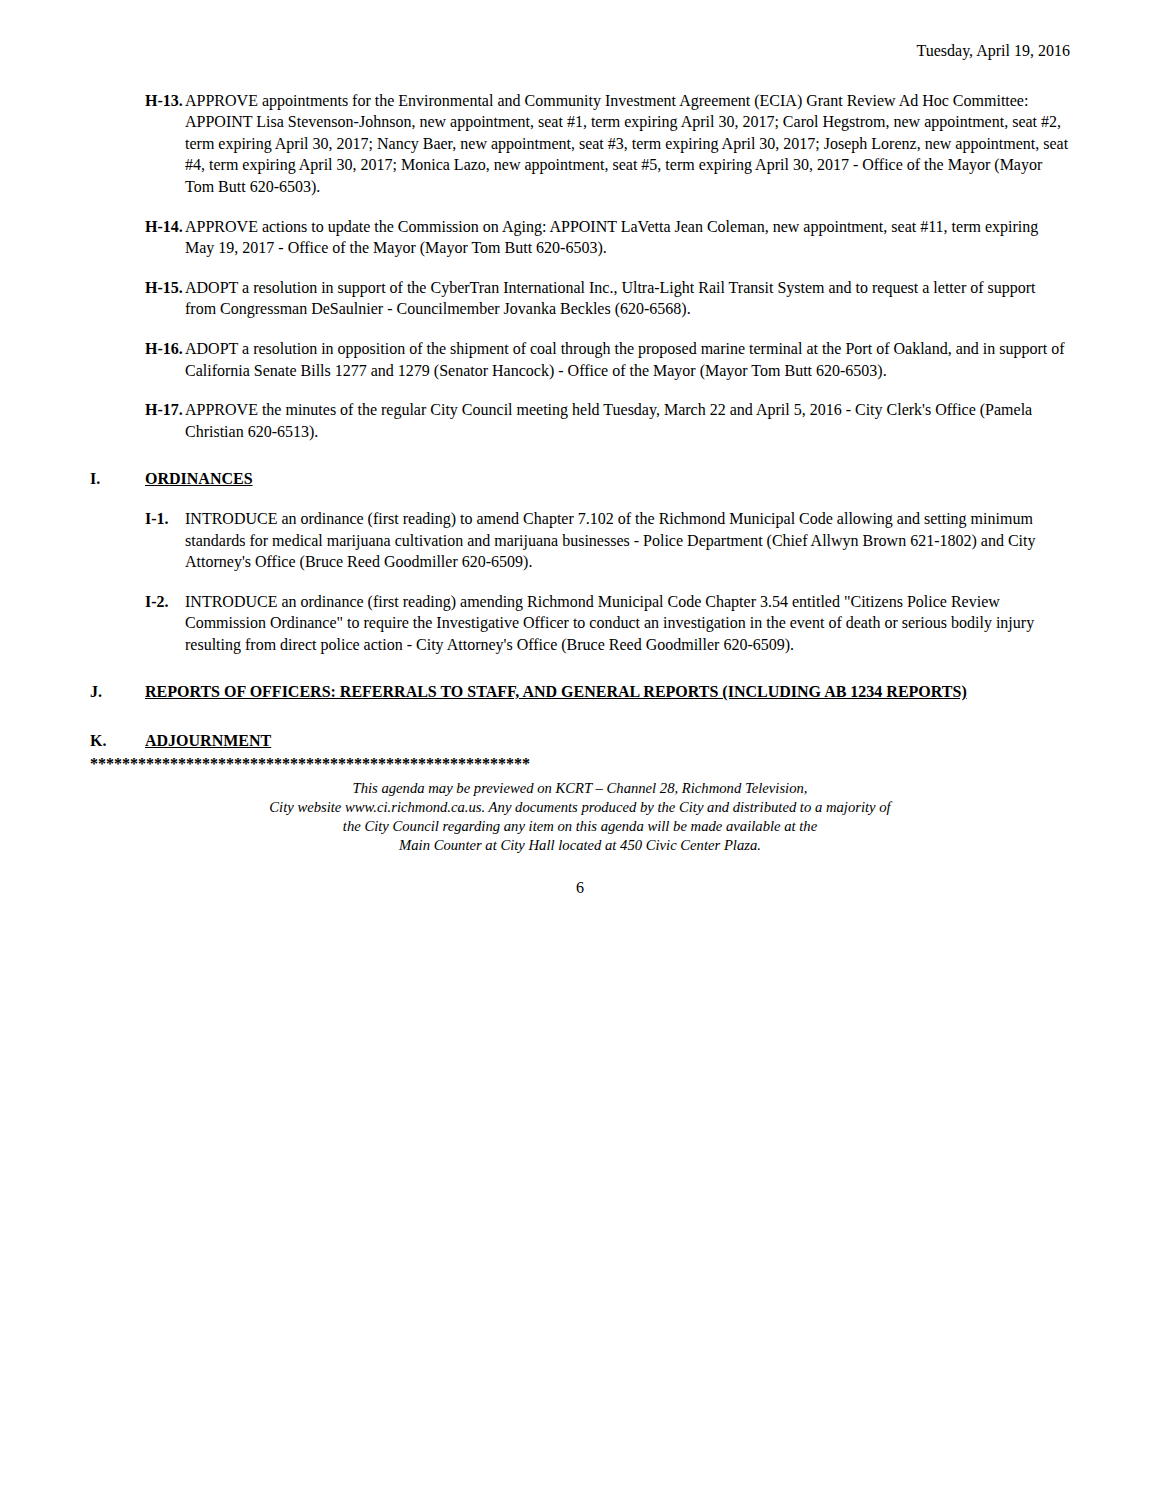Tuesday, April 19, 2016
H-13.
APPROVE appointments for the Environmental and Community Investment Agreement (ECIA) Grant Review Ad Hoc Committee: APPOINT Lisa Stevenson-Johnson, new appointment, seat #1, term expiring April 30, 2017; Carol Hegstrom, new appointment, seat #2, term expiring April 30, 2017; Nancy Baer, new appointment, seat #3, term expiring April 30, 2017; Joseph Lorenz, new appointment, seat #4, term expiring April 30, 2017; Monica Lazo, new appointment, seat #5, term expiring April 30, 2017 - Office of the Mayor (Mayor Tom Butt 620-6503).
H-14.
APPROVE actions to update the Commission on Aging: APPOINT LaVetta Jean Coleman, new appointment, seat #11, term expiring May 19, 2017 - Office of the Mayor (Mayor Tom Butt 620-6503).
H-15.
ADOPT a resolution in support of the CyberTran International Inc., Ultra-Light Rail Transit System and to request a letter of support from Congressman DeSaulnier - Councilmember Jovanka Beckles (620-6568).
H-16.
ADOPT a resolution in opposition of the shipment of coal through the proposed marine terminal at the Port of Oakland, and in support of California Senate Bills 1277 and 1279 (Senator Hancock) - Office of the Mayor (Mayor Tom Butt 620-6503).
H-17.
APPROVE the minutes of the regular City Council meeting held Tuesday, March 22 and April 5, 2016 - City Clerk's Office (Pamela Christian 620-6513).
I.
ORDINANCES
I-1.
INTRODUCE an ordinance (first reading) to amend Chapter 7.102 of the Richmond Municipal Code allowing and setting minimum standards for medical marijuana cultivation and marijuana businesses - Police Department (Chief Allwyn Brown 621-1802) and City Attorney's Office (Bruce Reed Goodmiller 620-6509).
I-2.
INTRODUCE an ordinance (first reading) amending Richmond Municipal Code Chapter 3.54 entitled "Citizens Police Review Commission Ordinance" to require the Investigative Officer to conduct an investigation in the event of death or serious bodily injury resulting from direct police action - City Attorney's Office (Bruce Reed Goodmiller 620-6509).
J.
REPORTS OF OFFICERS: REFERRALS TO STAFF, AND GENERAL REPORTS (INCLUDING AB 1234 REPORTS)
K.
ADJOURNMENT
*******************************************************
This agenda may be previewed on KCRT – Channel 28, Richmond Television,
City website www.ci.richmond.ca.us. Any documents produced by the City and distributed to a majority of
the City Council regarding any item on this agenda will be made available at the
Main Counter at City Hall located at 450 Civic Center Plaza.
6